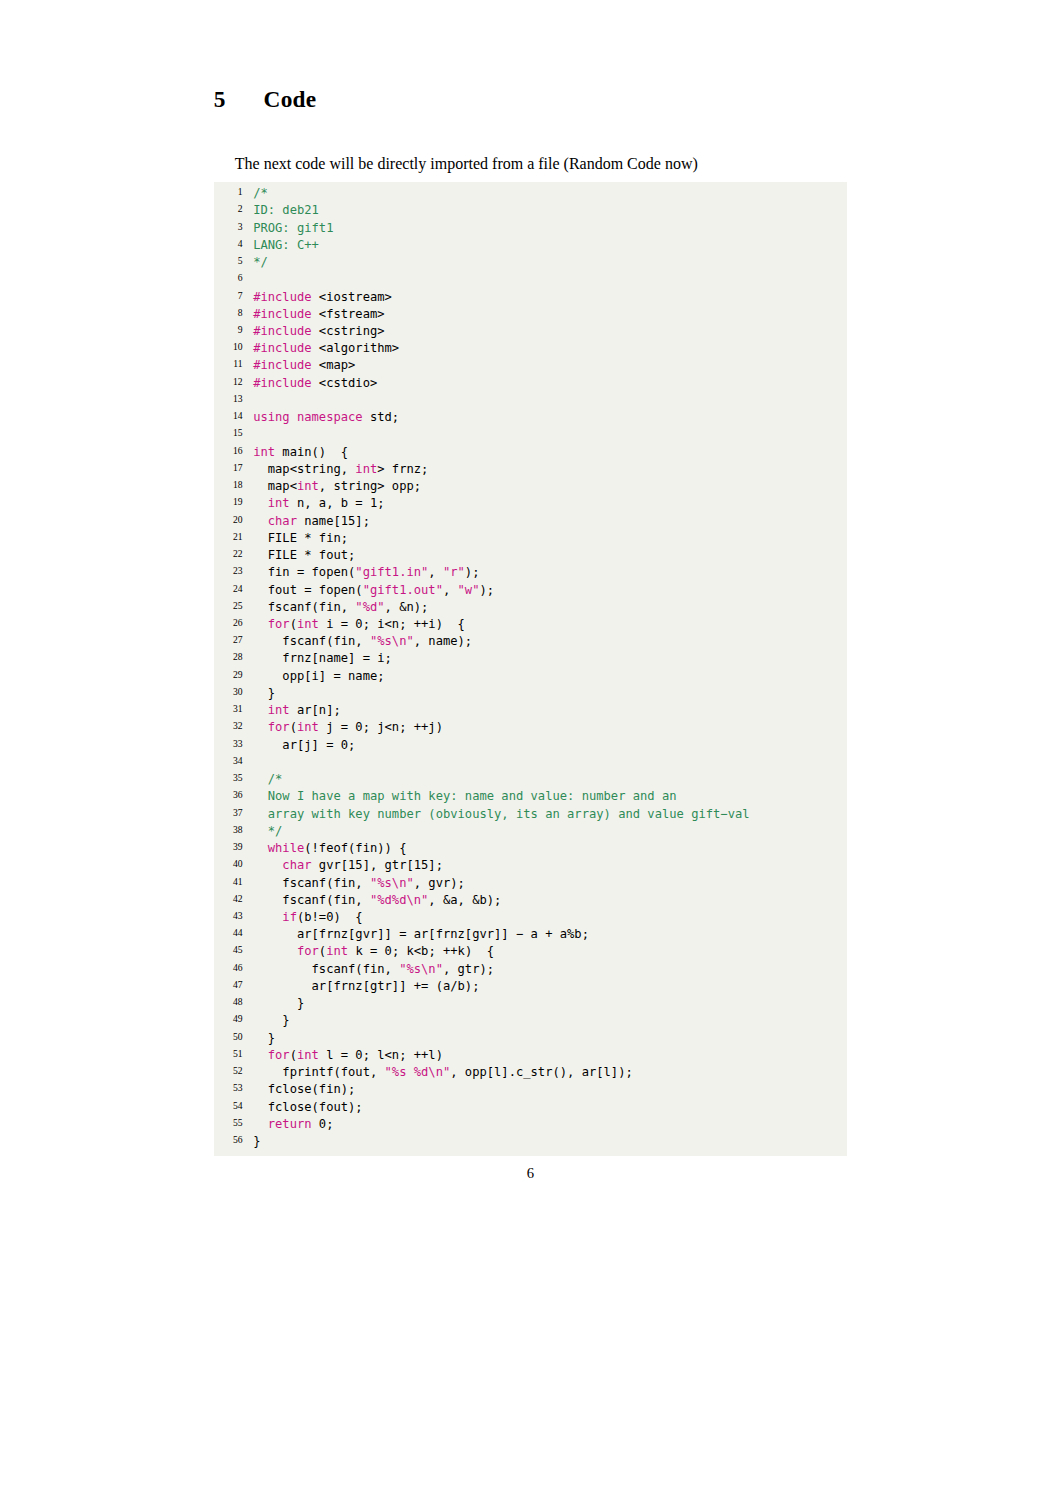5 Code
The next code will be directly imported from a file (Random Code now)
| 1 | /* |
| 2 | ID: deb21 |
| 3 | PROG: gift1 |
| 4 | LANG: C++ |
| 5 | */ |
| 6 | |
| 7 | #include <iostream> |
| 8 | #include <fstream> |
| 9 | #include <cstring> |
| 10 | #include <algorithm> |
| 11 | #include <map> |
| 12 | #include <cstdio> |
| 13 | |
| 14 | using namespace std; |
| 15 | |
| 16 | int main() { |
| 17 | map<string, int > frnz; |
| 18 | map< int , string> opp; |
| 19 | int n, a, b = 1; |
| 20 | char name[15]; |
| 21 | FILE * fin; |
| 22 | FILE * fout; |
| 23 | fin = fopen( "gift1.in" , "r" ); |
| 24 | fout = fopen( "gift1.out" , "w" ); |
| 25 | fscanf(fin, "%d" , &n); |
| 26 | for ( int i = 0; i<n; ++i) { |
| 27 | fscanf(fin, "%s\n" , name); |
| 28 | frnz[name] = i; |
| 29 | opp[i] = name; |
| 30 | } |
| 31 | int ar[n]; |
| 32 | for ( int j = 0; j<n; ++j) |
| 33 | ar[j] = 0; |
| 34 | |
| 35 | /* |
| 36 | Now I have a map with key: name and value: number and an |
| 37 | array with key number (obviously, its an array) and value gift−val |
| 38 | */ |
| 39 | while (!feof(fin)) { |
| 40 | char gvr[15], gtr[15]; |
| 41 | fscanf(fin, "%s\n" , gvr); |
| 42 | fscanf(fin, "%d%d\n" , &a, &b); |
| 43 | if (b!=0) { |
| 44 | ar[frnz[gvr]] = ar[frnz[gvr]] − a + a%b; |
| 45 | for ( int k = 0; k<b; ++k) { |
| 46 | fscanf(fin, "%s\n" , gtr); |
| 47 | ar[frnz[gtr]] += (a/b); |
| 48 | } |
| 49 | } |
| 50 | } |
| 51 | for ( int l = 0; l<n; ++l) |
| 52 | fprintf(fout, "%s %d\n" , opp[l].c_str(), ar[l]); |
| 53 | fclose(fin); |
| 54 | fclose(fout); |
| 55 | return 0; |
| 56 | } |
6